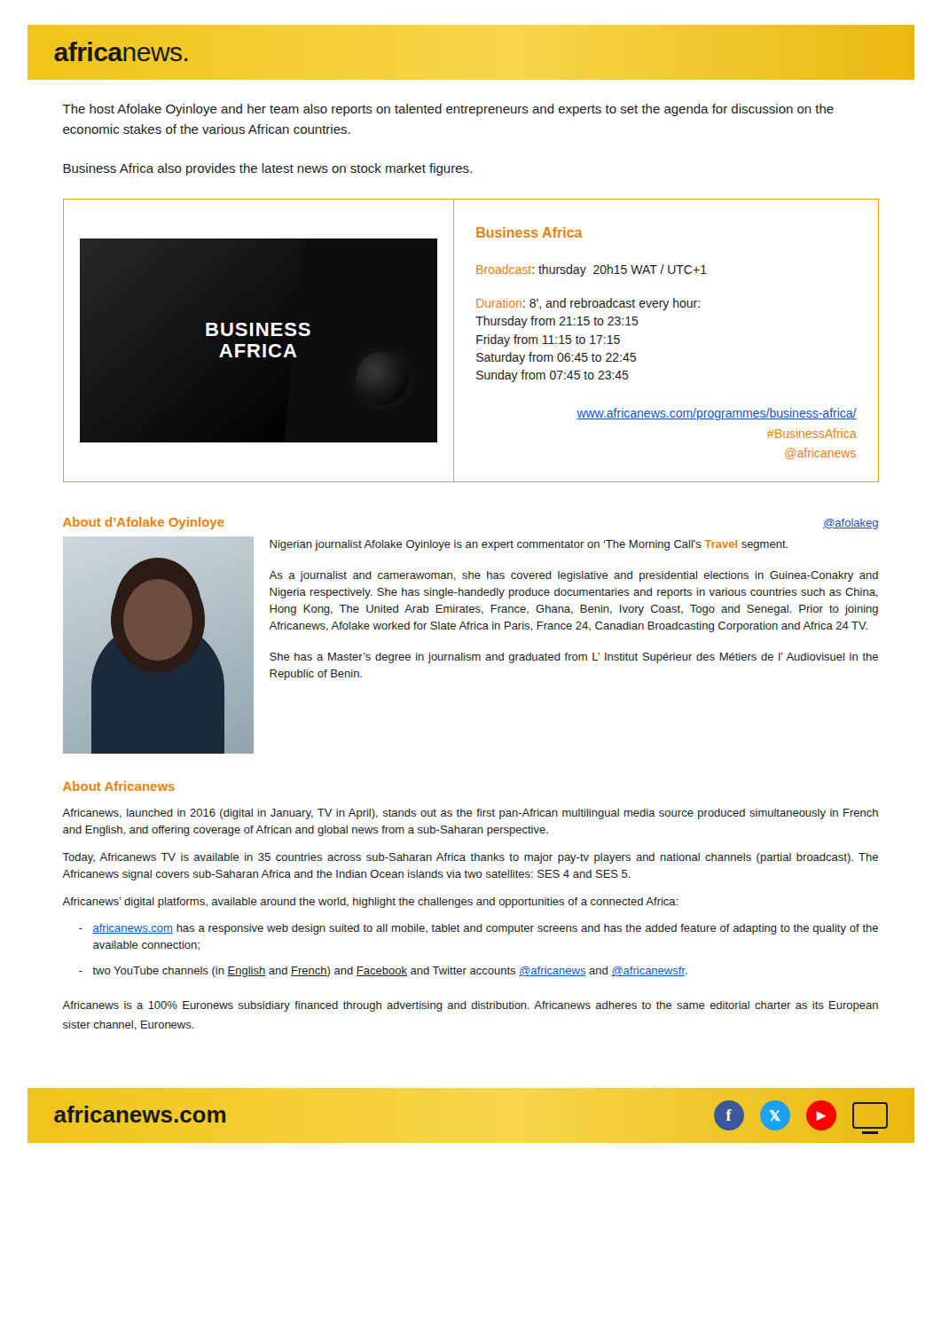africanews.
The host Afolake Oyinloye and her team also reports on talented entrepreneurs and experts to set the agenda for discussion on the economic stakes of the various African countries.
Business Africa also provides the latest news on stock market figures.
BUSINESSAFRICA
Business Africa
Broadcast: thursday 20h15 WAT / UTC+1
Duration: 8', and rebroadcast every hour:
Thursday from 21:15 to 23:15
Friday from 11:15 to 17:15
Saturday from 06:45 to 22:45
Sunday from 07:45 to 23:45
www.africanews.com/programmes/business-africa/ #BusinessAfrica @africanews
About d’Afolake Oyinloye
@afolakeg
Nigerian journalist Afolake Oyinloye is an expert commentator on ‘The Morning Call's Travel segment.
As a journalist and camerawoman, she has covered legislative and presidential elections in Guinea-Conakry and Nigeria respectively. She has single-handedly produce documentaries and reports in various countries such as China, Hong Kong, The United Arab Emirates, France, Ghana, Benin, Ivory Coast, Togo and Senegal. Prior to joining Africanews, Afolake worked for Slate Africa in Paris, France 24, Canadian Broadcasting Corporation and Africa 24 TV.
She has a Master’s degree in journalism and graduated from L’ Institut Supérieur des Métiers de l’ Audiovisuel in the Republic of Benin.
About Africanews
Africanews, launched in 2016 (digital in January, TV in April), stands out as the first pan-African multilingual media source produced simultaneously in French and English, and offering coverage of African and global news from a sub-Saharan perspective.
Today, Africanews TV is available in 35 countries across sub-Saharan Africa thanks to major pay-tv players and national channels (partial broadcast). The Africanews signal covers sub-Saharan Africa and the Indian Ocean islands via two satellites: SES 4 and SES 5.
Africanews’ digital platforms, available around the world, highlight the challenges and opportunities of a connected Africa:
africanews.com has a responsive web design suited to all mobile, tablet and computer screens and has the added feature of adapting to the quality of the available connection;
two YouTube channels (in English and French) and Facebook and Twitter accounts @africanews and @africanewsfr.
Africanews is a 100% Euronews subsidiary financed through advertising and distribution. Africanews adheres to the same editorial charter as its European sister channel, Euronews.
africanews.com
f
𝕏
▶